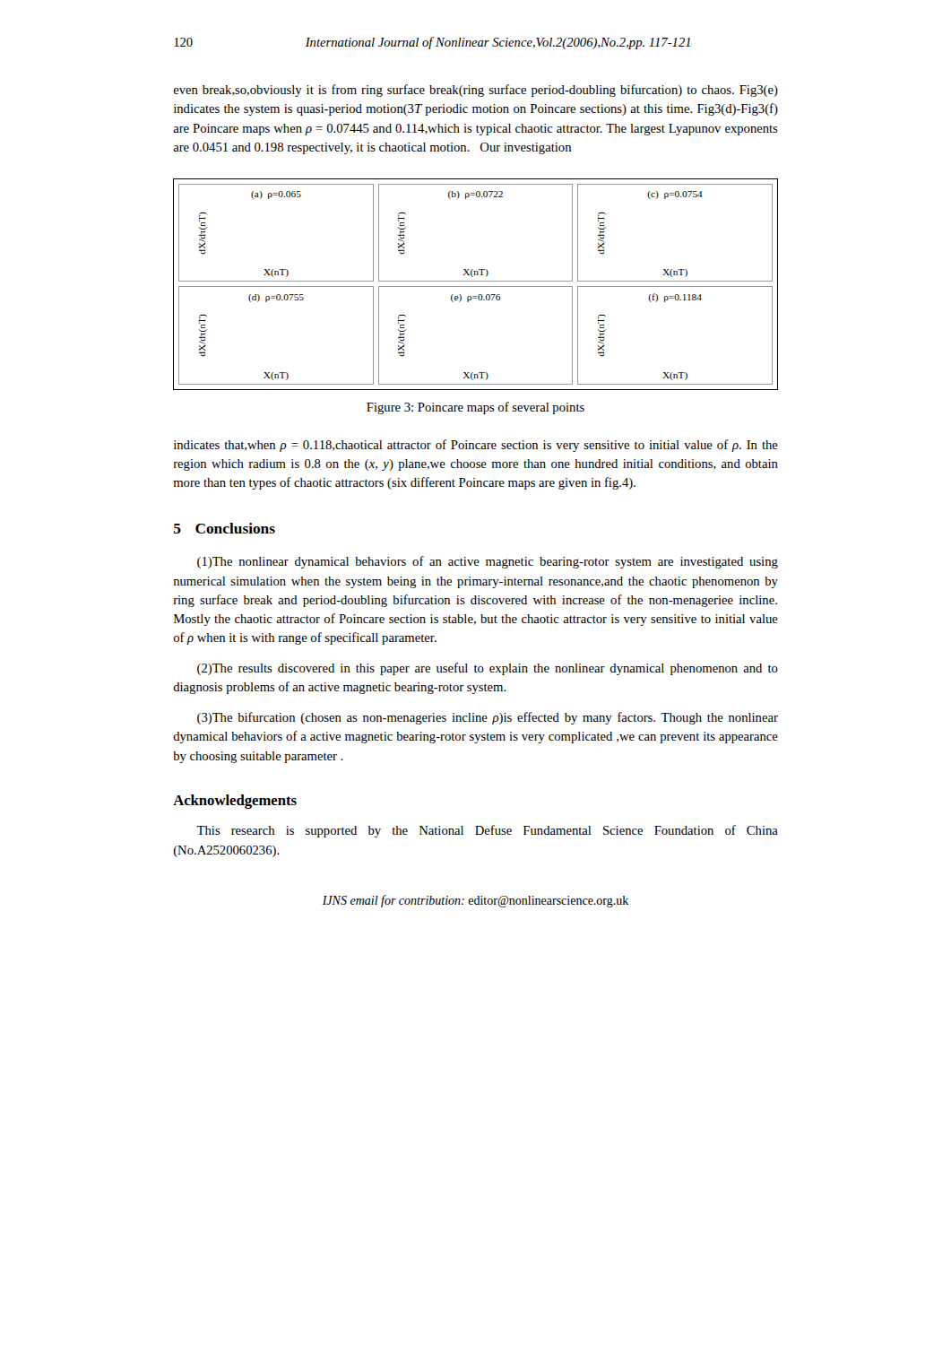120 International Journal of Nonlinear Science,Vol.2(2006),No.2,pp. 117-121
even break,so,obviously it is from ring surface break(ring surface period-doubling bifurcation) to chaos. Fig3(e) indicates the system is quasi-period motion(3T periodic motion on Poincare sections) at this time. Fig3(d)-Fig3(f) are Poincare maps when ρ = 0.07445 and 0.114,which is typical chaotic attractor. The largest Lyapunov exponents are 0.0451 and 0.198 respectively, it is chaotical motion. Our investigation
(a) ρ=0.065 dX/dτ(nT) X(nT)
(b) ρ=0.0722 dX/dτ(nT) X(nT)
(c) ρ=0.0754 dX/dτ(nT) X(nT)
(d) ρ=0.0755 dX/dτ(nT) X(nT)
(e) ρ=0.076 dX/dτ(nT) X(nT)
(f) ρ=0.1184 dX/dτ(nT) X(nT)
Figure 3: Poincare maps of several points
indicates that,when ρ = 0.118,chaotical attractor of Poincare section is very sensitive to initial value of ρ. In the region which radium is 0.8 on the (x, y) plane,we choose more than one hundred initial conditions, and obtain more than ten types of chaotic attractors (six different Poincare maps are given in fig.4).
5 Conclusions
(1)The nonlinear dynamical behaviors of an active magnetic bearing-rotor system are investigated using numerical simulation when the system being in the primary-internal resonance,and the chaotic phenomenon by ring surface break and period-doubling bifurcation is discovered with increase of the non-menageriee incline. Mostly the chaotic attractor of Poincare section is stable, but the chaotic attractor is very sensitive to initial value of ρ when it is with range of specificall parameter.
(2)The results discovered in this paper are useful to explain the nonlinear dynamical phenomenon and to diagnosis problems of an active magnetic bearing-rotor system.
(3)The bifurcation (chosen as non-menageries incline ρ)is effected by many factors. Though the nonlinear dynamical behaviors of a active magnetic bearing-rotor system is very complicated ,we can prevent its appearance by choosing suitable parameter .
Acknowledgements
This research is supported by the National Defuse Fundamental Science Foundation of China (No.A2520060236).
IJNS email for contribution: editor@nonlinearscience.org.uk